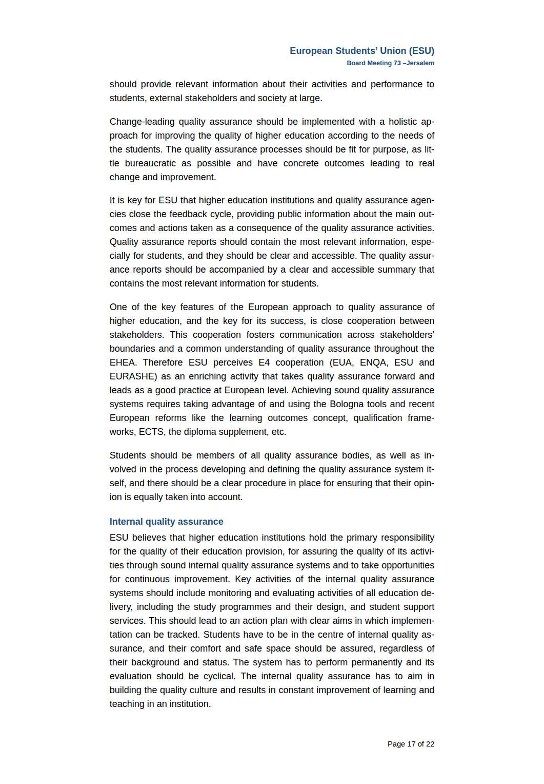European Students’ Union (ESU)
Board Meeting 73 –Jersalem
should provide relevant information about their activities and performance to students, external stakeholders and society at large.
Change-leading quality assurance should be implemented with a holistic approach for improving the quality of higher education according to the needs of the students. The quality assurance processes should be fit for purpose, as little bureaucratic as possible and have concrete outcomes leading to real change and improvement.
It is key for ESU that higher education institutions and quality assurance agencies close the feedback cycle, providing public information about the main outcomes and actions taken as a consequence of the quality assurance activities. Quality assurance reports should contain the most relevant information, especially for students, and they should be clear and accessible. The quality assurance reports should be accompanied by a clear and accessible summary that contains the most relevant information for students.
One of the key features of the European approach to quality assurance of higher education, and the key for its success, is close cooperation between stakeholders. This cooperation fosters communication across stakeholders’ boundaries and a common understanding of quality assurance throughout the EHEA. Therefore ESU perceives E4 cooperation (EUA, ENQA, ESU and EURASHE) as an enriching activity that takes quality assurance forward and leads as a good practice at European level. Achieving sound quality assurance systems requires taking advantage of and using the Bologna tools and recent European reforms like the learning outcomes concept, qualification frameworks, ECTS, the diploma supplement, etc.
Students should be members of all quality assurance bodies, as well as involved in the process developing and defining the quality assurance system itself, and there should be a clear procedure in place for ensuring that their opinion is equally taken into account.
Internal quality assurance
ESU believes that higher education institutions hold the primary responsibility for the quality of their education provision, for assuring the quality of its activities through sound internal quality assurance systems and to take opportunities for continuous improvement. Key activities of the internal quality assurance systems should include monitoring and evaluating activities of all education delivery, including the study programmes and their design, and student support services. This should lead to an action plan with clear aims in which implementation can be tracked. Students have to be in the centre of internal quality assurance, and their comfort and safe space should be assured, regardless of their background and status. The system has to perform permanently and its evaluation should be cyclical. The internal quality assurance has to aim in building the quality culture and results in constant improvement of learning and teaching in an institution.
Page 17 of 22